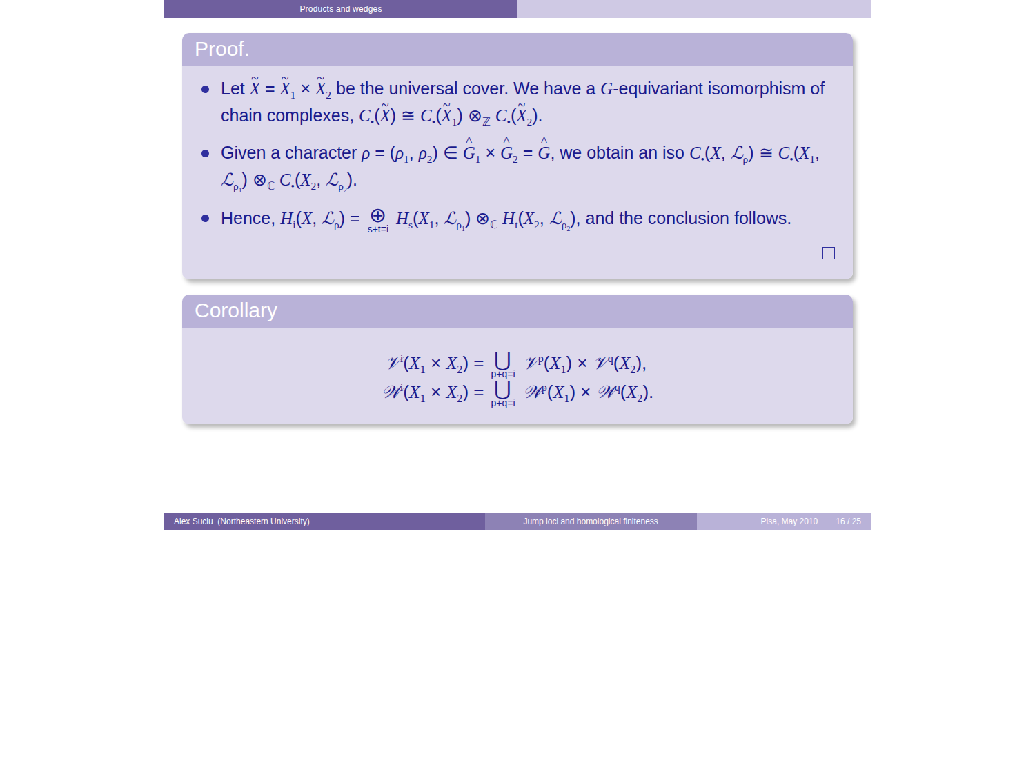Products and wedges
Proof.
Let ~X = ~X1 × ~X2 be the universal cover. We have a G-equivariant isomorphism of chain complexes, C•(~X) ≅ C•(~X1) ⊗ℤ C•(~X2).
Given a character ρ = (ρ1, ρ2) ∈ ^G1 × ^G2 = ^G, we obtain an iso C•(X, ℒρ) ≅ C•(X1, ℒρ1) ⊗ℂ C•(X2, ℒρ2).
Hence, Hi(X, ℒρ) = ⊕s+t=i Hs(X1, ℒρ1) ⊗ℂ Ht(X2, ℒρ2), and the conclusion follows.
Corollary
| 𝒱 i ( X 1 × X 2 ) = | ⋃ p+q=i 𝒱 p ( X 1 ) × 𝒱 q ( X 2 ), |
| 𝒲 i ( X 1 × X 2 ) = | ⋃ p+q=i 𝒲 p ( X 1 ) × 𝒲 q ( X 2 ). |
Alex Suciu (Northeastern University)
Jump loci and homological finiteness
Pisa, May 201016 / 25